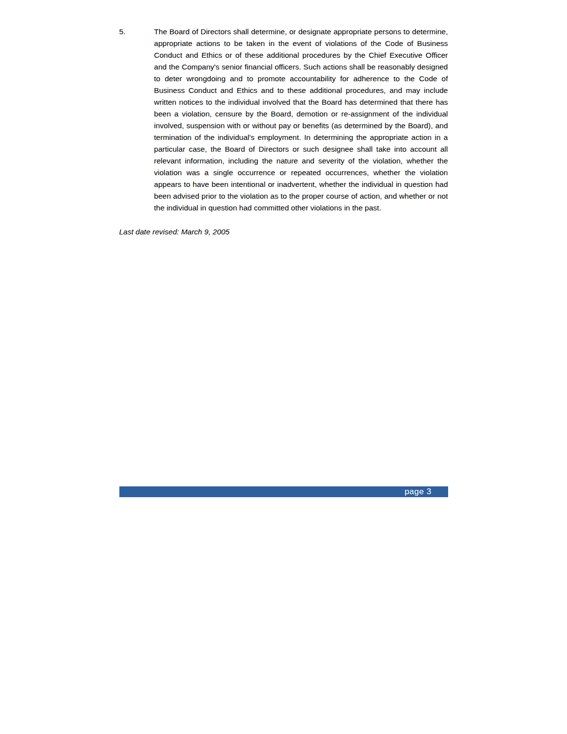5. The Board of Directors shall determine, or designate appropriate persons to determine, appropriate actions to be taken in the event of violations of the Code of Business Conduct and Ethics or of these additional procedures by the Chief Executive Officer and the Company's senior financial officers. Such actions shall be reasonably designed to deter wrongdoing and to promote accountability for adherence to the Code of Business Conduct and Ethics and to these additional procedures, and may include written notices to the individual involved that the Board has determined that there has been a violation, censure by the Board, demotion or re-assignment of the individual involved, suspension with or without pay or benefits (as determined by the Board), and termination of the individual's employment. In determining the appropriate action in a particular case, the Board of Directors or such designee shall take into account all relevant information, including the nature and severity of the violation, whether the violation was a single occurrence or repeated occurrences, whether the violation appears to have been intentional or inadvertent, whether the individual in question had been advised prior to the violation as to the proper course of action, and whether or not the individual in question had committed other violations in the past.
Last date revised: March 9, 2005
page 3